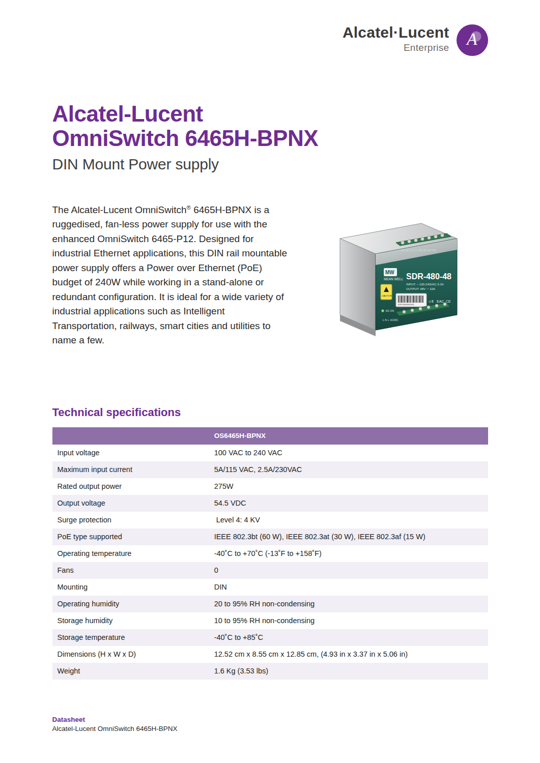Alcatel·Lucent
Enterprise
A
Alcatel-Lucent
OmniSwitch 6465H-BPNX
DIN Mount Power supply
The Alcatel-Lucent OmniSwitch® 6465H-BPNX is a ruggedised, fan-less power supply for use with the enhanced OmniSwitch 6465-P12. Designed for industrial Ethernet applications, this DIN rail mountable power supply offers a Power over Ethernet (PoE) budget of 240W while working in a stand-alone or redundant configuration. It is ideal for a wide variety of industrial applications such as Intelligent Transportation, railways, smart cities and utilities to name a few.
+V +V -V -V ⏚ DC ON NC NC MW MEAN WELL SDR-480-48 INPUT: ~ 100-240VAC 5.3A OUTPUT: 48V ⎓ 10A CAUTION S/N 0000000000 ⊂€ EAC CE DC ON L N ⏚ AC/DC
Technical specifications
| | OS6465H-BPNX |
| --- | --- |
| Input voltage | 100 VAC to 240 VAC |
| Maximum input current | 5A/115 VAC, 2.5A/230VAC |
| Rated output power | 275W |
| Output voltage | 54.5 VDC |
| Surge protection | Level 4: 4 KV |
| PoE type supported | IEEE 802.3bt (60 W), IEEE 802.3at (30 W), IEEE 802.3af (15 W) |
| Operating temperature | -40˚C to +70˚C (-13˚F to +158˚F) |
| Fans | 0 |
| Mounting | DIN |
| Operating humidity | 20 to 95% RH non-condensing |
| Storage humidity | 10 to 95% RH non-condensing |
| Storage temperature | -40˚C to +85˚C |
| Dimensions (H x W x D) | 12.52 cm x 8.55 cm x 12.85 cm, (4.93 in x 3.37 in x 5.06 in) |
| Weight | 1.6 Kg (3.53 lbs) |
Datasheet
Alcatel-Lucent OmniSwitch 6465H-BPNX